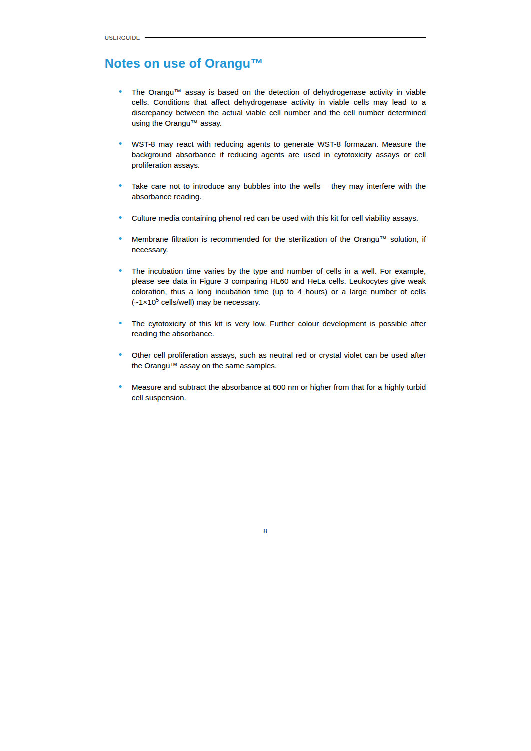USERGUIDE
Notes on use of Orangu™
The Orangu™ assay is based on the detection of dehydrogenase activity in viable cells. Conditions that affect dehydrogenase activity in viable cells may lead to a discrepancy between the actual viable cell number and the cell number determined using the Orangu™ assay.
WST-8 may react with reducing agents to generate WST-8 formazan. Measure the background absorbance if reducing agents are used in cytotoxicity assays or cell proliferation assays.
Take care not to introduce any bubbles into the wells – they may interfere with the absorbance reading.
Culture media containing phenol red can be used with this kit for cell viability assays.
Membrane filtration is recommended for the sterilization of the Orangu™ solution, if necessary.
The incubation time varies by the type and number of cells in a well. For example, please see data in Figure 3 comparing HL60 and HeLa cells. Leukocytes give weak coloration, thus a long incubation time (up to 4 hours) or a large number of cells (~1×105 cells/well) may be necessary.
The cytotoxicity of this kit is very low. Further colour development is possible after reading the absorbance.
Other cell proliferation assays, such as neutral red or crystal violet can be used after the Orangu™ assay on the same samples.
Measure and subtract the absorbance at 600 nm or higher from that for a highly turbid cell suspension.
8